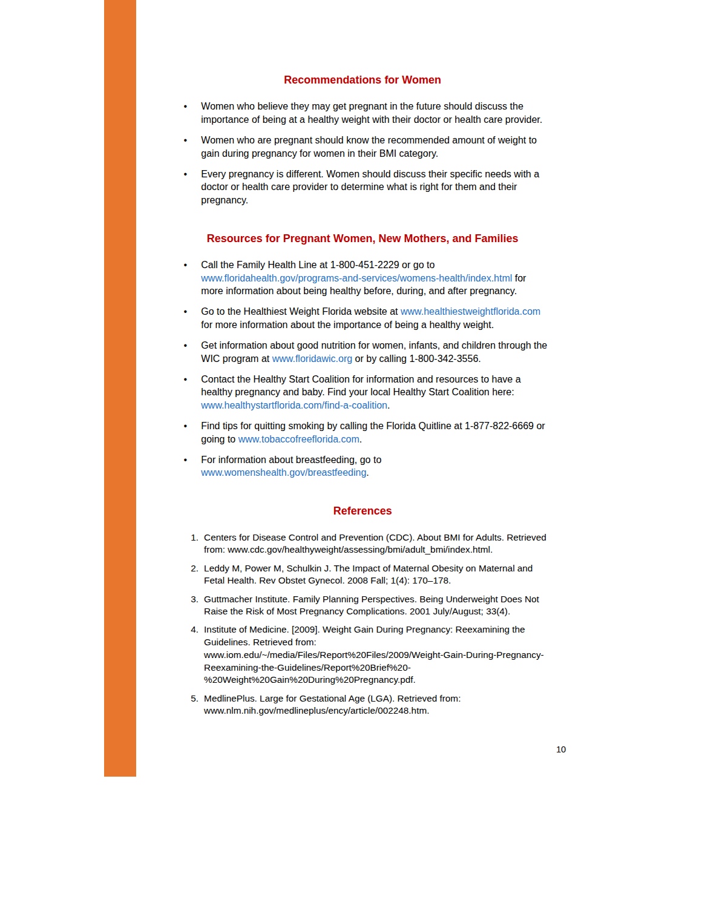Recommendations for Women
Women who believe they may get pregnant in the future should discuss the importance of being at a healthy weight with their doctor or health care provider.
Women who are pregnant should know the recommended amount of weight to gain during pregnancy for women in their BMI category.
Every pregnancy is different. Women should discuss their specific needs with a doctor or health care provider to determine what is right for them and their pregnancy.
Resources for Pregnant Women, New Mothers, and Families
Call the Family Health Line at 1-800-451-2229 or go to www.floridahealth.gov/programs-and-services/womens-health/index.html for more information about being healthy before, during, and after pregnancy.
Go to the Healthiest Weight Florida website at www.healthiestweightflorida.com for more information about the importance of being a healthy weight.
Get information about good nutrition for women, infants, and children through the WIC program at www.floridawic.org or by calling 1-800-342-3556.
Contact the Healthy Start Coalition for information and resources to have a healthy pregnancy and baby. Find your local Healthy Start Coalition here: www.healthystartflorida.com/find-a-coalition.
Find tips for quitting smoking by calling the Florida Quitline at 1-877-822-6669 or going to www.tobaccofreeflorida.com.
For information about breastfeeding, go to www.womenshealth.gov/breastfeeding.
References
Centers for Disease Control and Prevention (CDC). About BMI for Adults. Retrieved from: www.cdc.gov/healthyweight/assessing/bmi/adult_bmi/index.html.
Leddy M, Power M, Schulkin J. The Impact of Maternal Obesity on Maternal and Fetal Health. Rev Obstet Gynecol. 2008 Fall; 1(4): 170–178.
Guttmacher Institute. Family Planning Perspectives. Being Underweight Does Not Raise the Risk of Most Pregnancy Complications. 2001 July/August; 33(4).
Institute of Medicine. [2009]. Weight Gain During Pregnancy: Reexamining the Guidelines. Retrieved from: www.iom.edu/~/media/Files/Report%20Files/2009/Weight-Gain-During-Pregnancy-Reexamining-the-Guidelines/Report%20Brief%20-%20Weight%20Gain%20During%20Pregnancy.pdf.
MedlinePlus. Large for Gestational Age (LGA). Retrieved from: www.nlm.nih.gov/medlineplus/ency/article/002248.htm.
10